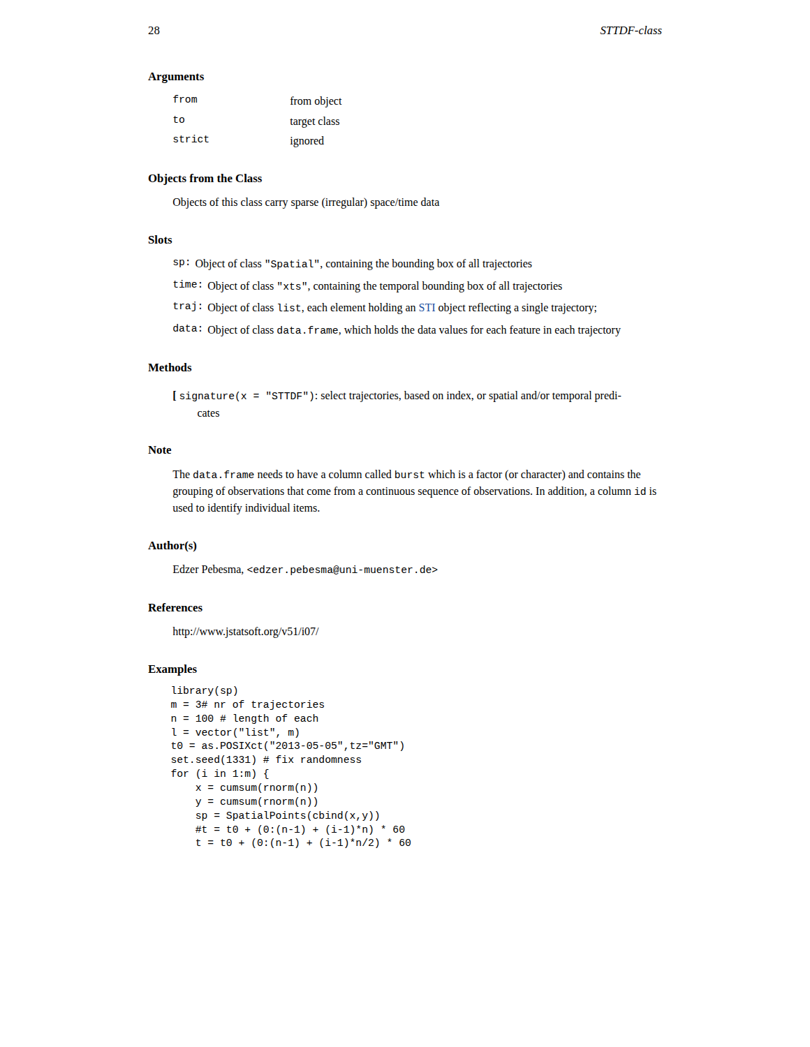28 STTDF-class
Arguments
from
from object
to
target class
strict
ignored
Objects from the Class
Objects of this class carry sparse (irregular) space/time data
Slots
sp:
Object of class "Spatial", containing the bounding box of all trajectories
time:
Object of class "xts", containing the temporal bounding box of all trajectories
traj:
Object of class list, each element holding an STI object reflecting a single trajectory;
data:
Object of class data.frame, which holds the data values for each feature in each trajectory
Methods
[ signature(x = "STTDF"): select trajectories, based on index, or spatial and/or temporal predi-cates
Note
The data.frame needs to have a column called burst which is a factor (or character) and contains the grouping of observations that come from a continuous sequence of observations. In addition, a column id is used to identify individual items.
Author(s)
Edzer Pebesma, <edzer.pebesma@uni-muenster.de>
References
http://www.jstatsoft.org/v51/i07/
Examples
library(sp)
m = 3# nr of trajectories
n = 100 # length of each
l = vector("list", m)
t0 = as.POSIXct("2013-05-05",tz="GMT")
set.seed(1331) # fix randomness
for (i in 1:m) {
    x = cumsum(rnorm(n))
    y = cumsum(rnorm(n))
    sp = SpatialPoints(cbind(x,y))
    #t = t0 + (0:(n-1) + (i-1)*n) * 60
    t = t0 + (0:(n-1) + (i-1)*n/2) * 60